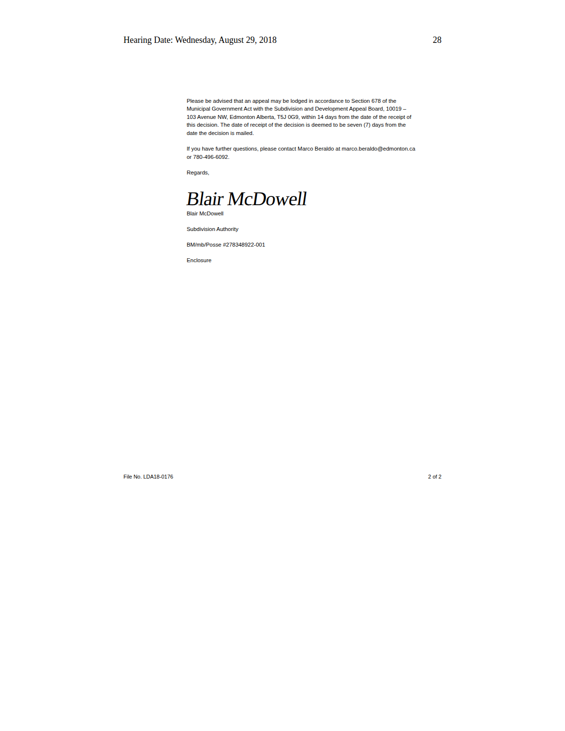Hearing Date: Wednesday, August 29, 2018
28
Please be advised that an appeal may be lodged in accordance to Section 678 of the Municipal Government Act with the Subdivision and Development Appeal Board, 10019 – 103 Avenue NW, Edmonton Alberta, T5J 0G9, within 14 days from the date of the receipt of this decision. The date of receipt of the decision is deemed to be seven (7) days from the date the decision is mailed.
If you have further questions, please contact Marco Beraldo at marco.beraldo@edmonton.ca or 780-496-6092.
Regards,
Blair McDowell
Blair McDowell
Subdivision Authority
BM/mb/Posse #278348922-001
Enclosure
File No. LDA18-0176
2 of 2